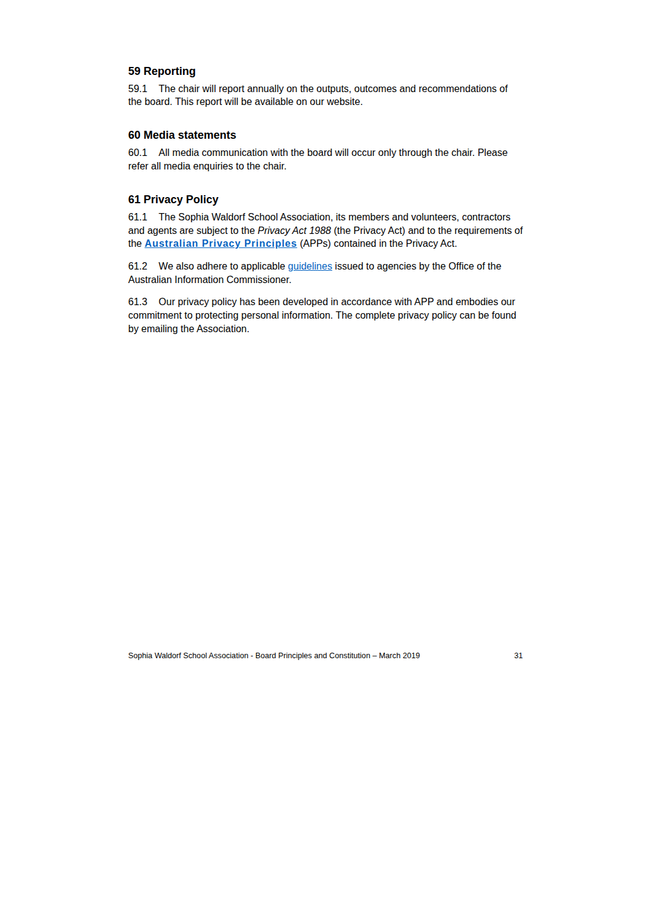59 Reporting
59.1 The chair will report annually on the outputs, outcomes and recommendations of the board. This report will be available on our website.
60 Media statements
60.1 All media communication with the board will occur only through the chair. Please refer all media enquiries to the chair.
61 Privacy Policy
61.1 The Sophia Waldorf School Association, its members and volunteers, contractors and agents are subject to the Privacy Act 1988 (the Privacy Act) and to the requirements of the Australian Privacy Principles (APPs) contained in the Privacy Act.
61.2 We also adhere to applicable guidelines issued to agencies by the Office of the Australian Information Commissioner.
61.3 Our privacy policy has been developed in accordance with APP and embodies our commitment to protecting personal information. The complete privacy policy can be found by emailing the Association.
Sophia Waldorf School Association - Board Principles and Constitution – March 2019 31